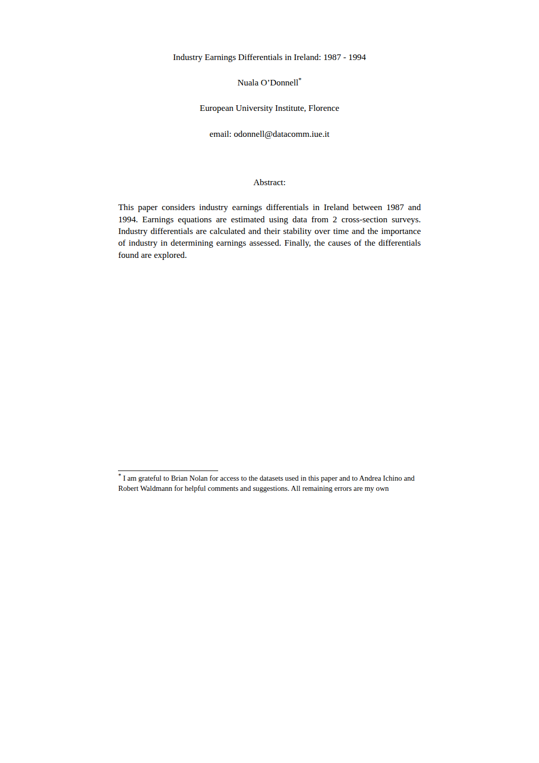Industry Earnings Differentials in Ireland: 1987 - 1994
Nuala O’Donnell*
European University Institute, Florence
email: odonnell@datacomm.iue.it
Abstract:
This paper considers industry earnings differentials in Ireland between 1987 and 1994. Earnings equations are estimated using data from 2 cross-section surveys. Industry differentials are calculated and their stability over time and the importance of industry in determining earnings assessed. Finally, the causes of the differentials found are explored.
* I am grateful to Brian Nolan for access to the datasets used in this paper and to Andrea Ichino and Robert Waldmann for helpful comments and suggestions. All remaining errors are my own